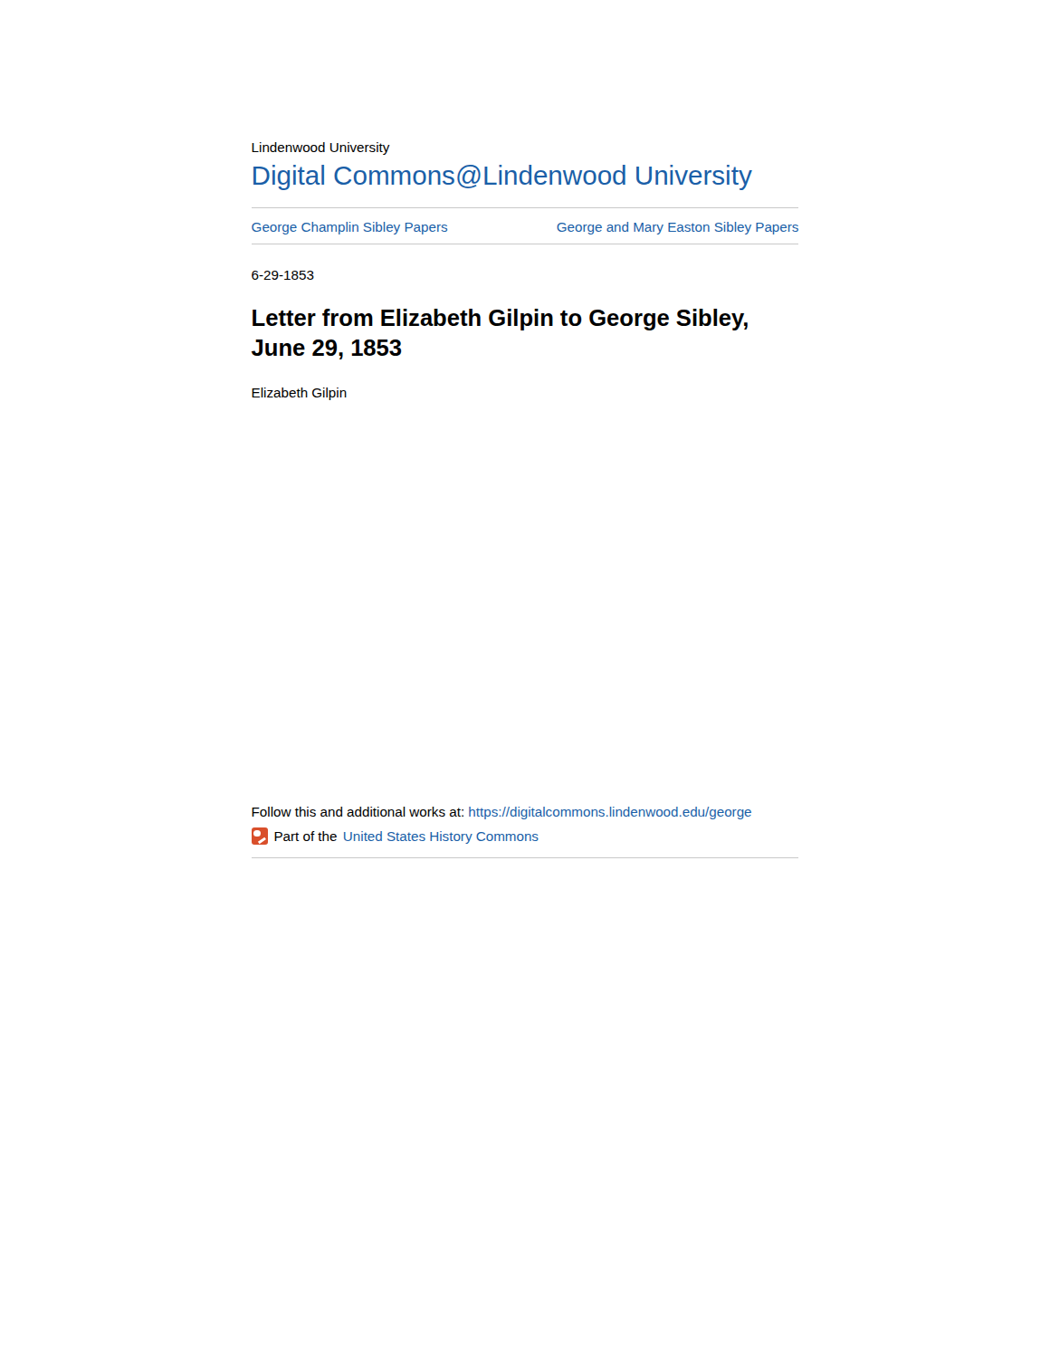Lindenwood University
Digital Commons@Lindenwood University
George Champlin Sibley Papers George and Mary Easton Sibley Papers
6-29-1853
Letter from Elizabeth Gilpin to George Sibley, June 29, 1853
Elizabeth Gilpin
Follow this and additional works at: https://digitalcommons.lindenwood.edu/george
Part of the United States History Commons